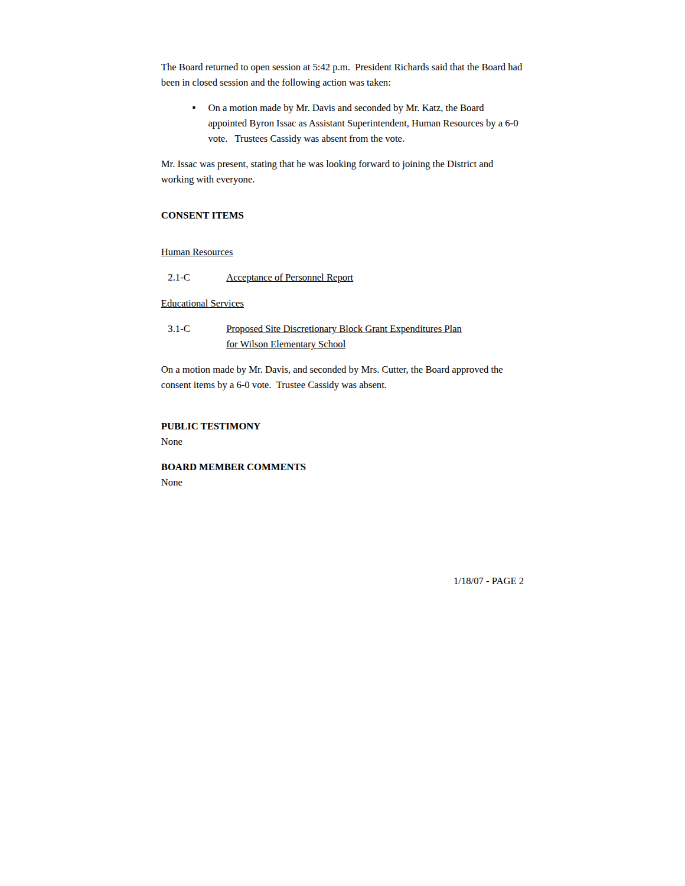The Board returned to open session at 5:42 p.m. President Richards said that the Board had been in closed session and the following action was taken:
On a motion made by Mr. Davis and seconded by Mr. Katz, the Board appointed Byron Issac as Assistant Superintendent, Human Resources by a 6-0 vote. Trustees Cassidy was absent from the vote.
Mr. Issac was present, stating that he was looking forward to joining the District and working with everyone.
CONSENT ITEMS
Human Resources
2.1-C
Acceptance of Personnel Report
Educational Services
3.1-C
Proposed Site Discretionary Block Grant Expenditures Plan for Wilson Elementary School
On a motion made by Mr. Davis, and seconded by Mrs. Cutter, the Board approved the consent items by a 6-0 vote. Trustee Cassidy was absent.
PUBLIC TESTIMONY
None
BOARD MEMBER COMMENTS
None
1/18/07 - PAGE 2